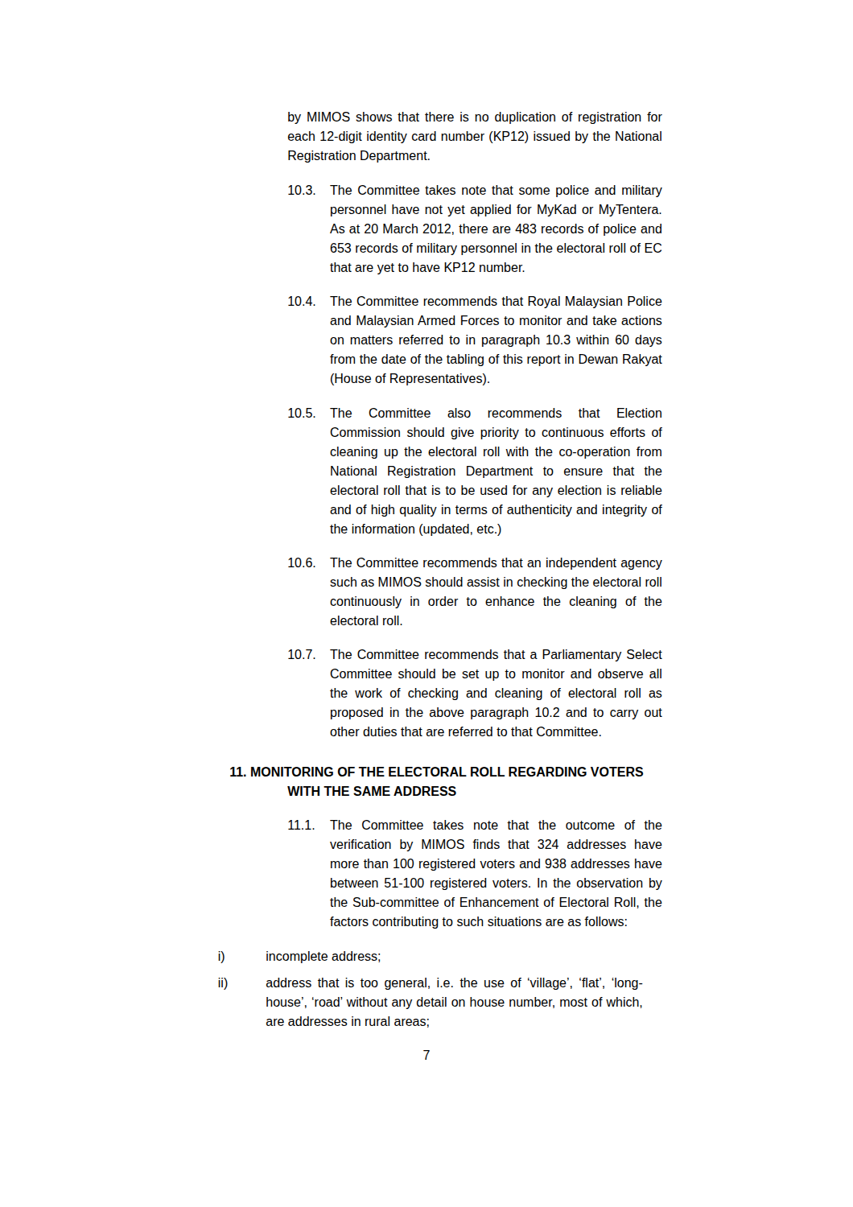by MIMOS shows that there is no duplication of registration for each 12-digit identity card number (KP12) issued by the National Registration Department.
10.3. The Committee takes note that some police and military personnel have not yet applied for MyKad or MyTentera. As at 20 March 2012, there are 483 records of police and 653 records of military personnel in the electoral roll of EC that are yet to have KP12 number.
10.4. The Committee recommends that Royal Malaysian Police and Malaysian Armed Forces to monitor and take actions on matters referred to in paragraph 10.3 within 60 days from the date of the tabling of this report in Dewan Rakyat (House of Representatives).
10.5. The Committee also recommends that Election Commission should give priority to continuous efforts of cleaning up the electoral roll with the co-operation from National Registration Department to ensure that the electoral roll that is to be used for any election is reliable and of high quality in terms of authenticity and integrity of the information (updated, etc.)
10.6. The Committee recommends that an independent agency such as MIMOS should assist in checking the electoral roll continuously in order to enhance the cleaning of the electoral roll.
10.7. The Committee recommends that a Parliamentary Select Committee should be set up to monitor and observe all the work of checking and cleaning of electoral roll as proposed in the above paragraph 10.2 and to carry out other duties that are referred to that Committee.
11. MONITORING OF THE ELECTORAL ROLL REGARDING VOTERS WITH THE SAME ADDRESS
11.1. The Committee takes note that the outcome of the verification by MIMOS finds that 324 addresses have more than 100 registered voters and 938 addresses have between 51-100 registered voters. In the observation by the Sub-committee of Enhancement of Electoral Roll, the factors contributing to such situations are as follows:
i) incomplete address;
ii) address that is too general, i.e. the use of ‘village’, ‘flat’, ‘long-house’, ‘road’ without any detail on house number, most of which, are addresses in rural areas;
7